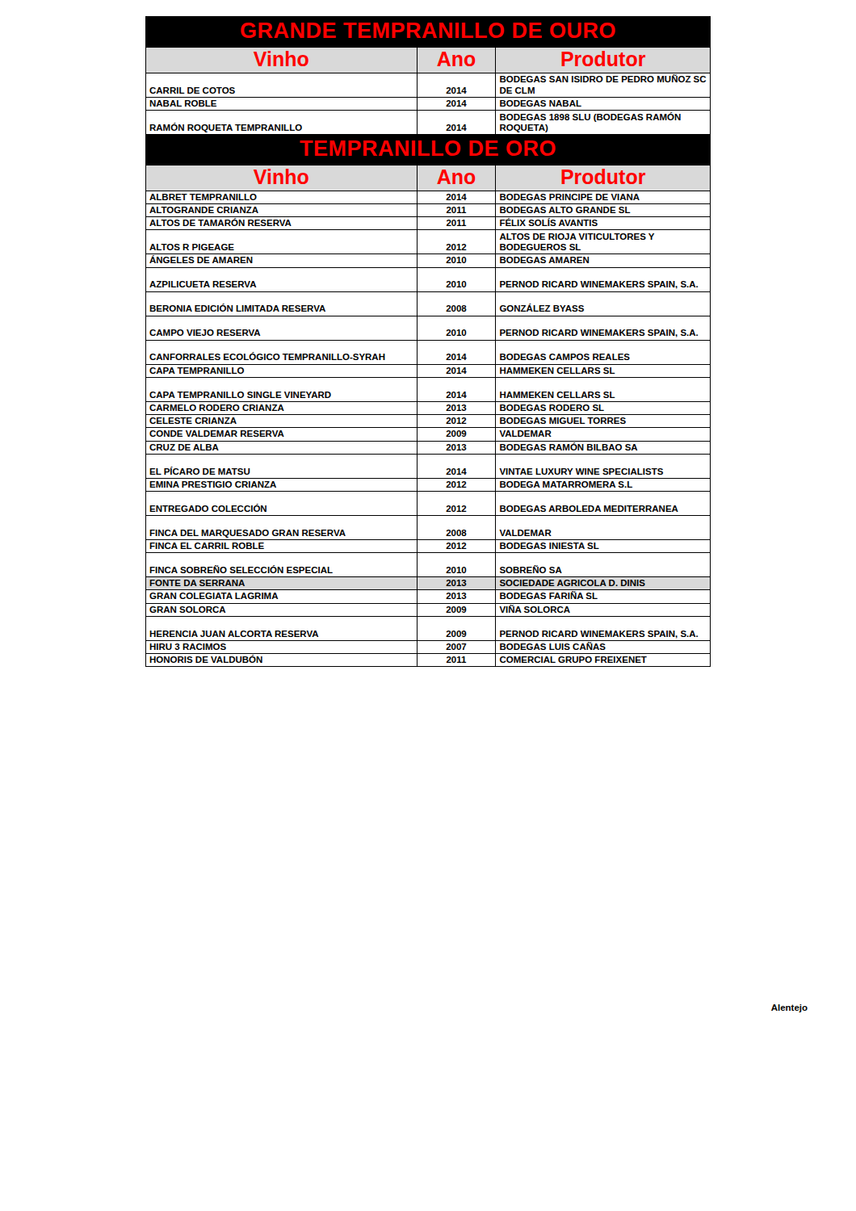| GRANDE TEMPRANILLO DE OURO |
| Vinho | Ano | Produtor |
| CARRIL DE COTOS | 2014 | BODEGAS SAN ISIDRO DE PEDRO MUÑOZ SC DE CLM |
| NABAL ROBLE | 2014 | BODEGAS NABAL |
| RAMÓN ROQUETA TEMPRANILLO | 2014 | BODEGAS 1898 SLU (BODEGAS RAMÓN ROQUETA) |
| TEMPRANILLO DE ORO |
| Vinho | Ano | Produtor |
| ALBRET TEMPRANILLO | 2014 | BODEGAS PRINCIPE DE VIANA |
| ALTOGRANDE CRIANZA | 2011 | BODEGAS ALTO GRANDE SL |
| ALTOS DE TAMARÓN RESERVA | 2011 | FÉLIX SOLÍS AVANTIS |
| ALTOS R PIGEAGE | 2012 | ALTOS DE RIOJA VITICULTORES Y BODEGUEROS SL |
| ÁNGELES DE AMAREN | 2010 | BODEGAS AMAREN |
| AZPILICUETA RESERVA | 2010 | PERNOD RICARD WINEMAKERS SPAIN, S.A. |
| BERONIA EDICIÓN LIMITADA RESERVA | 2008 | GONZÁLEZ BYASS |
| CAMPO VIEJO RESERVA | 2010 | PERNOD RICARD WINEMAKERS SPAIN, S.A. |
| CANFORRALES ECOLÓGICO TEMPRANILLO-SYRAH | 2014 | BODEGAS CAMPOS REALES |
| CAPA TEMPRANILLO | 2014 | HAMMEKEN CELLARS SL |
| CAPA TEMPRANILLO SINGLE VINEYARD | 2014 | HAMMEKEN CELLARS SL |
| CARMELO RODERO CRIANZA | 2013 | BODEGAS RODERO SL |
| CELESTE CRIANZA | 2012 | BODEGAS MIGUEL TORRES |
| CONDE VALDEMAR RESERVA | 2009 | VALDEMAR |
| CRUZ DE ALBA | 2013 | BODEGAS RAMÓN BILBAO SA |
| EL PÍCARO DE MATSU | 2014 | VINTAE LUXURY WINE SPECIALISTS |
| EMINA PRESTIGIO CRIANZA | 2012 | BODEGA MATARROMERA S.L |
| ENTREGADO COLECCIÓN | 2012 | BODEGAS ARBOLEDA MEDITERRANEA |
| FINCA DEL MARQUESADO GRAN RESERVA | 2008 | VALDEMAR |
| FINCA EL CARRIL ROBLE | 2012 | BODEGAS INIESTA SL |
| FINCA SOBREÑO SELECCIÓN ESPECIAL | 2010 | SOBREÑO SA |
| FONTE DA SERRANA | 2013 | SOCIEDADE AGRICOLA D. DINIS |
| GRAN COLEGIATA LAGRIMA | 2013 | BODEGAS FARIÑA SL |
| GRAN SOLORCA | 2009 | VIÑA SOLORCA |
| HERENCIA JUAN ALCORTA RESERVA | 2009 | PERNOD RICARD WINEMAKERS SPAIN, S.A. |
| HIRU 3 RACIMOS | 2007 | BODEGAS LUIS CAÑAS |
| HONORIS DE VALDUBÓN | 2011 | COMERCIAL GRUPO FREIXENET |
Alentejo